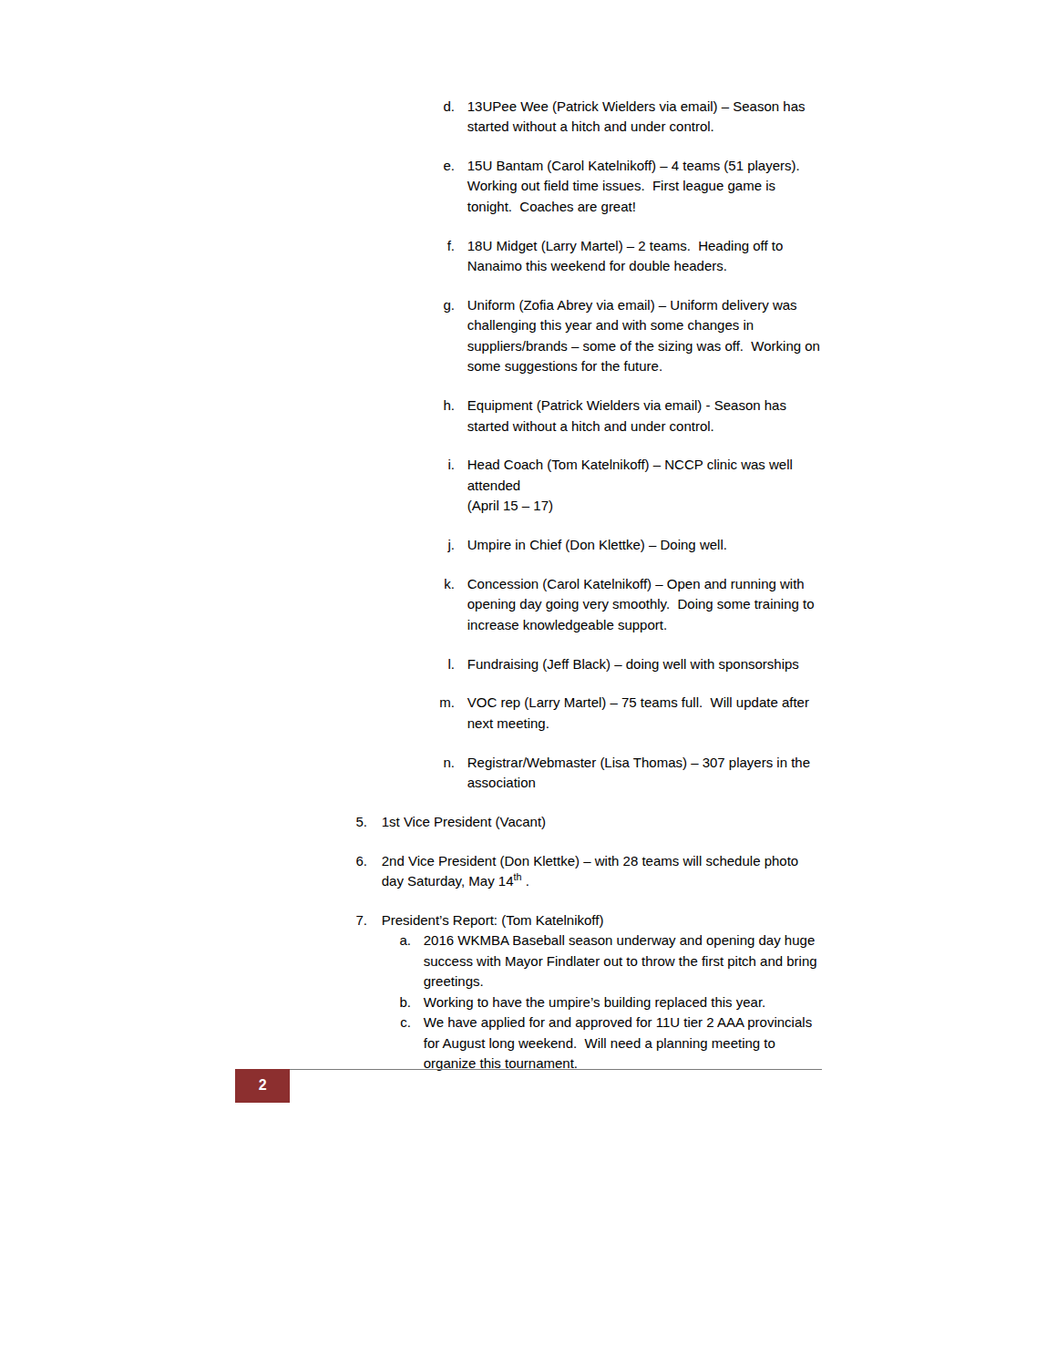13UPee Wee (Patrick Wielders via email) – Season has started without a hitch and under control.
15U Bantam (Carol Katelnikoff) – 4 teams (51 players). Working out field time issues. First league game is tonight. Coaches are great!
18U Midget (Larry Martel) – 2 teams. Heading off to Nanaimo this weekend for double headers.
Uniform (Zofia Abrey via email) – Uniform delivery was challenging this year and with some changes in suppliers/brands – some of the sizing was off. Working on some suggestions for the future.
Equipment (Patrick Wielders via email) - Season has started without a hitch and under control.
Head Coach (Tom Katelnikoff) – NCCP clinic was well attended
(April 15 – 17)
Umpire in Chief (Don Klettke) – Doing well.
Concession (Carol Katelnikoff) – Open and running with opening day going very smoothly. Doing some training to increase knowledgeable support.
Fundraising (Jeff Black) – doing well with sponsorships
VOC rep (Larry Martel) – 75 teams full. Will update after next meeting.
Registrar/Webmaster (Lisa Thomas) – 307 players in the association
1st Vice President (Vacant)
2nd Vice President (Don Klettke) – with 28 teams will schedule photo day Saturday, May 14th .
President’s Report: (Tom Katelnikoff)
2016 WKMBA Baseball season underway and opening day huge success with Mayor Findlater out to throw the first pitch and bring greetings.
Working to have the umpire’s building replaced this year.
We have applied for and approved for 11U tier 2 AAA provincials for August long weekend. Will need a planning meeting to organize this tournament.
2